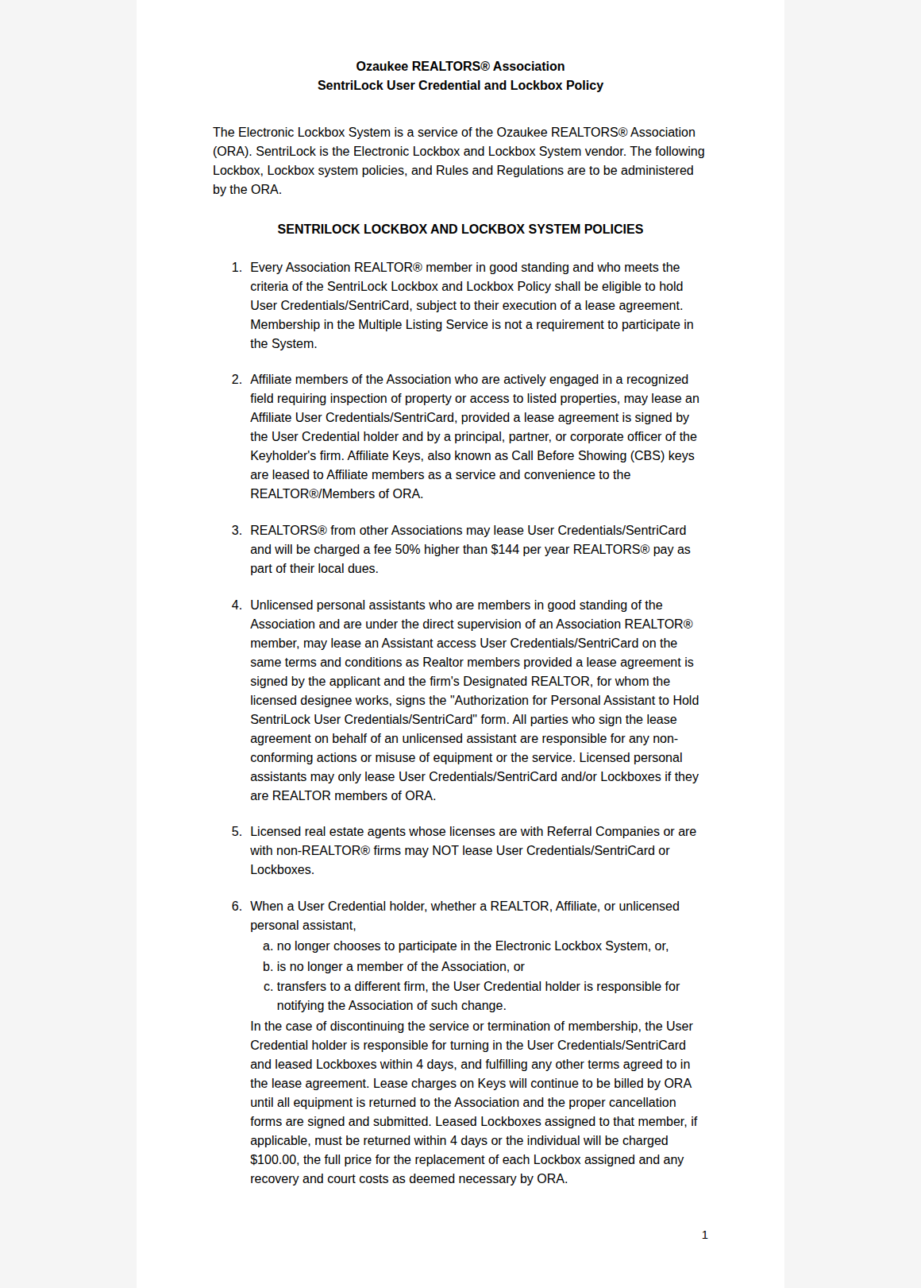Ozaukee REALTORS® Association SentriLock User Credential and Lockbox Policy
The Electronic Lockbox System is a service of the Ozaukee REALTORS® Association (ORA). SentriLock is the Electronic Lockbox and Lockbox System vendor. The following Lockbox, Lockbox system policies, and Rules and Regulations are to be administered by the ORA.
SENTRILOCK LOCKBOX AND LOCKBOX SYSTEM POLICIES
Every Association REALTOR® member in good standing and who meets the criteria of the SentriLock Lockbox and Lockbox Policy shall be eligible to hold User Credentials/SentriCard, subject to their execution of a lease agreement. Membership in the Multiple Listing Service is not a requirement to participate in the System.
Affiliate members of the Association who are actively engaged in a recognized field requiring inspection of property or access to listed properties, may lease an Affiliate User Credentials/SentriCard, provided a lease agreement is signed by the User Credential holder and by a principal, partner, or corporate officer of the Keyholder's firm. Affiliate Keys, also known as Call Before Showing (CBS) keys are leased to Affiliate members as a service and convenience to the REALTOR®/Members of ORA.
REALTORS® from other Associations may lease User Credentials/SentriCard and will be charged a fee 50% higher than $144 per year REALTORS® pay as part of their local dues.
Unlicensed personal assistants who are members in good standing of the Association and are under the direct supervision of an Association REALTOR® member, may lease an Assistant access User Credentials/SentriCard on the same terms and conditions as Realtor members provided a lease agreement is signed by the applicant and the firm's Designated REALTOR, for whom the licensed designee works, signs the "Authorization for Personal Assistant to Hold SentriLock User Credentials/SentriCard" form. All parties who sign the lease agreement on behalf of an unlicensed assistant are responsible for any non-conforming actions or misuse of equipment or the service. Licensed personal assistants may only lease User Credentials/SentriCard and/or Lockboxes if they are REALTOR members of ORA.
Licensed real estate agents whose licenses are with Referral Companies or are with non-REALTOR® firms may NOT lease User Credentials/SentriCard or Lockboxes.
When a User Credential holder, whether a REALTOR, Affiliate, or unlicensed personal assistant,
no longer chooses to participate in the Electronic Lockbox System, or,
is no longer a member of the Association, or
transfers to a different firm, the User Credential holder is responsible for notifying the Association of such change.
In the case of discontinuing the service or termination of membership, the User Credential holder is responsible for turning in the User Credentials/SentriCard and leased Lockboxes within 4 days, and fulfilling any other terms agreed to in the lease agreement. Lease charges on Keys will continue to be billed by ORA until all equipment is returned to the Association and the proper cancellation forms are signed and submitted. Leased Lockboxes assigned to that member, if applicable, must be returned within 4 days or the individual will be charged $100.00, the full price for the replacement of each Lockbox assigned and any recovery and court costs as deemed necessary by ORA.
1